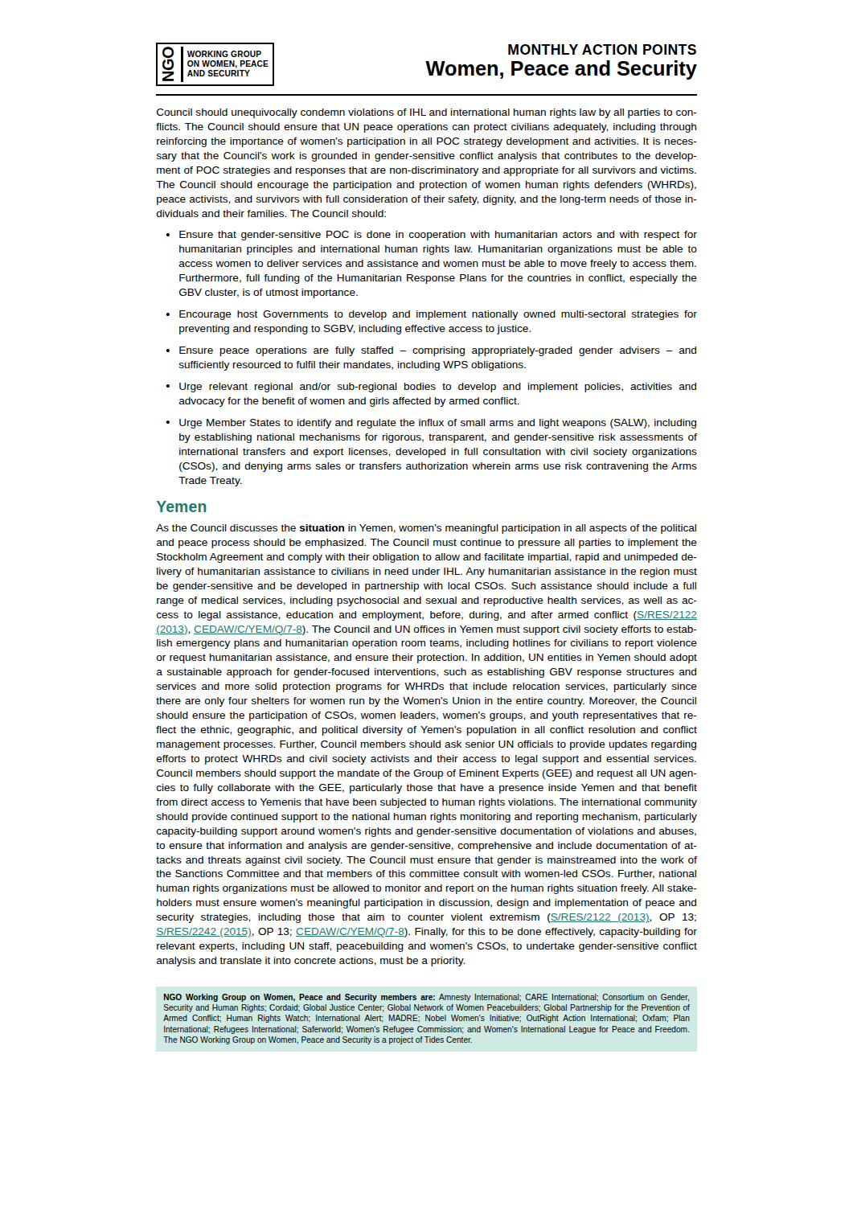NGO
Working Group
on Women, Peace
and Security
MONTHLY ACTION POINTS
Women, Peace and Security
Council should unequivocally condemn violations of IHL and international human rights law by all parties to conflicts. The Council should ensure that UN peace operations can protect civilians adequately, including through reinforcing the importance of women's participation in all POC strategy development and activities. It is necessary that the Council's work is grounded in gender-sensitive conflict analysis that contributes to the development of POC strategies and responses that are non-discriminatory and appropriate for all survivors and victims. The Council should encourage the participation and protection of women human rights defenders (WHRDs), peace activists, and survivors with full consideration of their safety, dignity, and the long-term needs of those individuals and their families. The Council should:
Ensure that gender-sensitive POC is done in cooperation with humanitarian actors and with respect for humanitarian principles and international human rights law. Humanitarian organizations must be able to access women to deliver services and assistance and women must be able to move freely to access them. Furthermore, full funding of the Humanitarian Response Plans for the countries in conflict, especially the GBV cluster, is of utmost importance.
Encourage host Governments to develop and implement nationally owned multi-sectoral strategies for preventing and responding to SGBV, including effective access to justice.
Ensure peace operations are fully staffed – comprising appropriately-graded gender advisers – and sufficiently resourced to fulfil their mandates, including WPS obligations.
Urge relevant regional and/or sub-regional bodies to develop and implement policies, activities and advocacy for the benefit of women and girls affected by armed conflict.
Urge Member States to identify and regulate the influx of small arms and light weapons (SALW), including by establishing national mechanisms for rigorous, transparent, and gender-sensitive risk assessments of international transfers and export licenses, developed in full consultation with civil society organizations (CSOs), and denying arms sales or transfers authorization wherein arms use risk contravening the Arms Trade Treaty.
Yemen
As the Council discusses the situation in Yemen, women's meaningful participation in all aspects of the political and peace process should be emphasized. The Council must continue to pressure all parties to implement the Stockholm Agreement and comply with their obligation to allow and facilitate impartial, rapid and unimpeded delivery of humanitarian assistance to civilians in need under IHL. Any humanitarian assistance in the region must be gender-sensitive and be developed in partnership with local CSOs. Such assistance should include a full range of medical services, including psychosocial and sexual and reproductive health services, as well as access to legal assistance, education and employment, before, during, and after armed conflict (S/RES/2122 (2013), CEDAW/C/YEM/Q/7-8). The Council and UN offices in Yemen must support civil society efforts to establish emergency plans and humanitarian operation room teams, including hotlines for civilians to report violence or request humanitarian assistance, and ensure their protection. In addition, UN entities in Yemen should adopt a sustainable approach for gender-focused interventions, such as establishing GBV response structures and services and more solid protection programs for WHRDs that include relocation services, particularly since there are only four shelters for women run by the Women's Union in the entire country. Moreover, the Council should ensure the participation of CSOs, women leaders, women's groups, and youth representatives that reflect the ethnic, geographic, and political diversity of Yemen's population in all conflict resolution and conflict management processes. Further, Council members should ask senior UN officials to provide updates regarding efforts to protect WHRDs and civil society activists and their access to legal support and essential services. Council members should support the mandate of the Group of Eminent Experts (GEE) and request all UN agencies to fully collaborate with the GEE, particularly those that have a presence inside Yemen and that benefit from direct access to Yemenis that have been subjected to human rights violations. The international community should provide continued support to the national human rights monitoring and reporting mechanism, particularly capacity-building support around women's rights and gender-sensitive documentation of violations and abuses, to ensure that information and analysis are gender-sensitive, comprehensive and include documentation of attacks and threats against civil society. The Council must ensure that gender is mainstreamed into the work of the Sanctions Committee and that members of this committee consult with women-led CSOs. Further, national human rights organizations must be allowed to monitor and report on the human rights situation freely. All stakeholders must ensure women's meaningful participation in discussion, design and implementation of peace and security strategies, including those that aim to counter violent extremism (S/RES/2122 (2013), OP 13; S/RES/2242 (2015), OP 13; CEDAW/C/YEM/Q/7-8). Finally, for this to be done effectively, capacity-building for relevant experts, including UN staff, peacebuilding and women's CSOs, to undertake gender-sensitive conflict analysis and translate it into concrete actions, must be a priority.
NGO Working Group on Women, Peace and Security members are: Amnesty International; CARE International; Consortium on Gender, Security and Human Rights; Cordaid; Global Justice Center; Global Network of Women Peacebuilders; Global Partnership for the Prevention of Armed Conflict; Human Rights Watch; International Alert; MADRE; Nobel Women's Initiative; OutRight Action International; Oxfam; Plan International; Refugees International; Saferworld; Women's Refugee Commission; and Women's International League for Peace and Freedom. The NGO Working Group on Women, Peace and Security is a project of Tides Center.